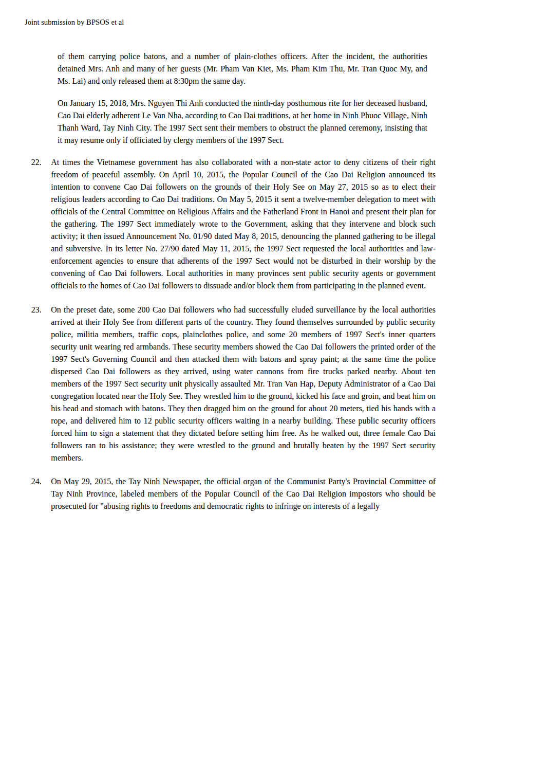Joint submission by BPSOS et al
of them carrying police batons, and a number of plain-clothes officers. After the incident, the authorities detained Mrs. Anh and many of her guests (Mr. Pham Van Kiet, Ms. Pham Kim Thu, Mr. Tran Quoc My, and Ms. Lai) and only released them at 8:30pm the same day.
On January 15, 2018, Mrs. Nguyen Thi Anh conducted the ninth-day posthumous rite for her deceased husband, Cao Dai elderly adherent Le Van Nha, according to Cao Dai traditions, at her home in Ninh Phuoc Village, Ninh Thanh Ward, Tay Ninh City. The 1997 Sect sent their members to obstruct the planned ceremony, insisting that it may resume only if officiated by clergy members of the 1997 Sect.
At times the Vietnamese government has also collaborated with a non-state actor to deny citizens of their right freedom of peaceful assembly. On April 10, 2015, the Popular Council of the Cao Dai Religion announced its intention to convene Cao Dai followers on the grounds of their Holy See on May 27, 2015 so as to elect their religious leaders according to Cao Dai traditions. On May 5, 2015 it sent a twelve-member delegation to meet with officials of the Central Committee on Religious Affairs and the Fatherland Front in Hanoi and present their plan for the gathering. The 1997 Sect immediately wrote to the Government, asking that they intervene and block such activity; it then issued Announcement No. 01/90 dated May 8, 2015, denouncing the planned gathering to be illegal and subversive. In its letter No. 27/90 dated May 11, 2015, the 1997 Sect requested the local authorities and law-enforcement agencies to ensure that adherents of the 1997 Sect would not be disturbed in their worship by the convening of Cao Dai followers. Local authorities in many provinces sent public security agents or government officials to the homes of Cao Dai followers to dissuade and/or block them from participating in the planned event.
On the preset date, some 200 Cao Dai followers who had successfully eluded surveillance by the local authorities arrived at their Holy See from different parts of the country. They found themselves surrounded by public security police, militia members, traffic cops, plainclothes police, and some 20 members of 1997 Sect's inner quarters security unit wearing red armbands. These security members showed the Cao Dai followers the printed order of the 1997 Sect's Governing Council and then attacked them with batons and spray paint; at the same time the police dispersed Cao Dai followers as they arrived, using water cannons from fire trucks parked nearby. About ten members of the 1997 Sect security unit physically assaulted Mr. Tran Van Hap, Deputy Administrator of a Cao Dai congregation located near the Holy See. They wrestled him to the ground, kicked his face and groin, and beat him on his head and stomach with batons. They then dragged him on the ground for about 20 meters, tied his hands with a rope, and delivered him to 12 public security officers waiting in a nearby building. These public security officers forced him to sign a statement that they dictated before setting him free. As he walked out, three female Cao Dai followers ran to his assistance; they were wrestled to the ground and brutally beaten by the 1997 Sect security members.
On May 29, 2015, the Tay Ninh Newspaper, the official organ of the Communist Party's Provincial Committee of Tay Ninh Province, labeled members of the Popular Council of the Cao Dai Religion impostors who should be prosecuted for "abusing rights to freedoms and democratic rights to infringe on interests of a legally